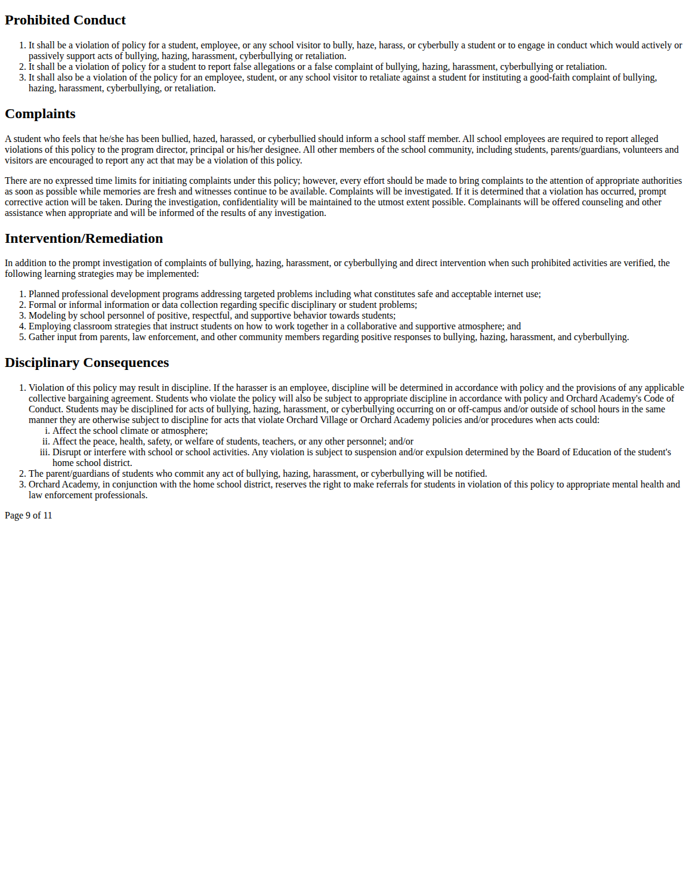Prohibited Conduct
It shall be a violation of policy for a student, employee, or any school visitor to bully, haze, harass, or cyberbully a student or to engage in conduct which would actively or passively support acts of bullying, hazing, harassment, cyberbullying or retaliation.
It shall be a violation of policy for a student to report false allegations or a false complaint of bullying, hazing, harassment, cyberbullying or retaliation.
It shall also be a violation of the policy for an employee, student, or any school visitor to retaliate against a student for instituting a good-faith complaint of bullying, hazing, harassment, cyberbullying, or retaliation.
Complaints
A student who feels that he/she has been bullied, hazed, harassed, or cyberbullied should inform a school staff member. All school employees are required to report alleged violations of this policy to the program director, principal or his/her designee. All other members of the school community, including students, parents/guardians, volunteers and visitors are encouraged to report any act that may be a violation of this policy.
There are no expressed time limits for initiating complaints under this policy; however, every effort should be made to bring complaints to the attention of appropriate authorities as soon as possible while memories are fresh and witnesses continue to be available. Complaints will be investigated. If it is determined that a violation has occurred, prompt corrective action will be taken. During the investigation, confidentiality will be maintained to the utmost extent possible. Complainants will be offered counseling and other assistance when appropriate and will be informed of the results of any investigation.
Intervention/Remediation
In addition to the prompt investigation of complaints of bullying, hazing, harassment, or cyberbullying and direct intervention when such prohibited activities are verified, the following learning strategies may be implemented:
Planned professional development programs addressing targeted problems including what constitutes safe and acceptable internet use;
Formal or informal information or data collection regarding specific disciplinary or student problems;
Modeling by school personnel of positive, respectful, and supportive behavior towards students;
Employing classroom strategies that instruct students on how to work together in a collaborative and supportive atmosphere; and
Gather input from parents, law enforcement, and other community members regarding positive responses to bullying, hazing, harassment, and cyberbullying.
Disciplinary Consequences
Violation of this policy may result in discipline. If the harasser is an employee, discipline will be determined in accordance with policy and the provisions of any applicable collective bargaining agreement. Students who violate the policy will also be subject to appropriate discipline in accordance with policy and Orchard Academy's Code of Conduct. Students may be disciplined for acts of bullying, hazing, harassment, or cyberbullying occurring on or off-campus and/or outside of school hours in the same manner they are otherwise subject to discipline for acts that violate Orchard Village or Orchard Academy policies and/or procedures when acts could:
Affect the school climate or atmosphere;
Affect the peace, health, safety, or welfare of students, teachers, or any other personnel; and/or
Disrupt or interfere with school or school activities. Any violation is subject to suspension and/or expulsion determined by the Board of Education of the student's home school district.
The parent/guardians of students who commit any act of bullying, hazing, harassment, or cyberbullying will be notified.
Orchard Academy, in conjunction with the home school district, reserves the right to make referrals for students in violation of this policy to appropriate mental health and law enforcement professionals.
Page 9 of 11